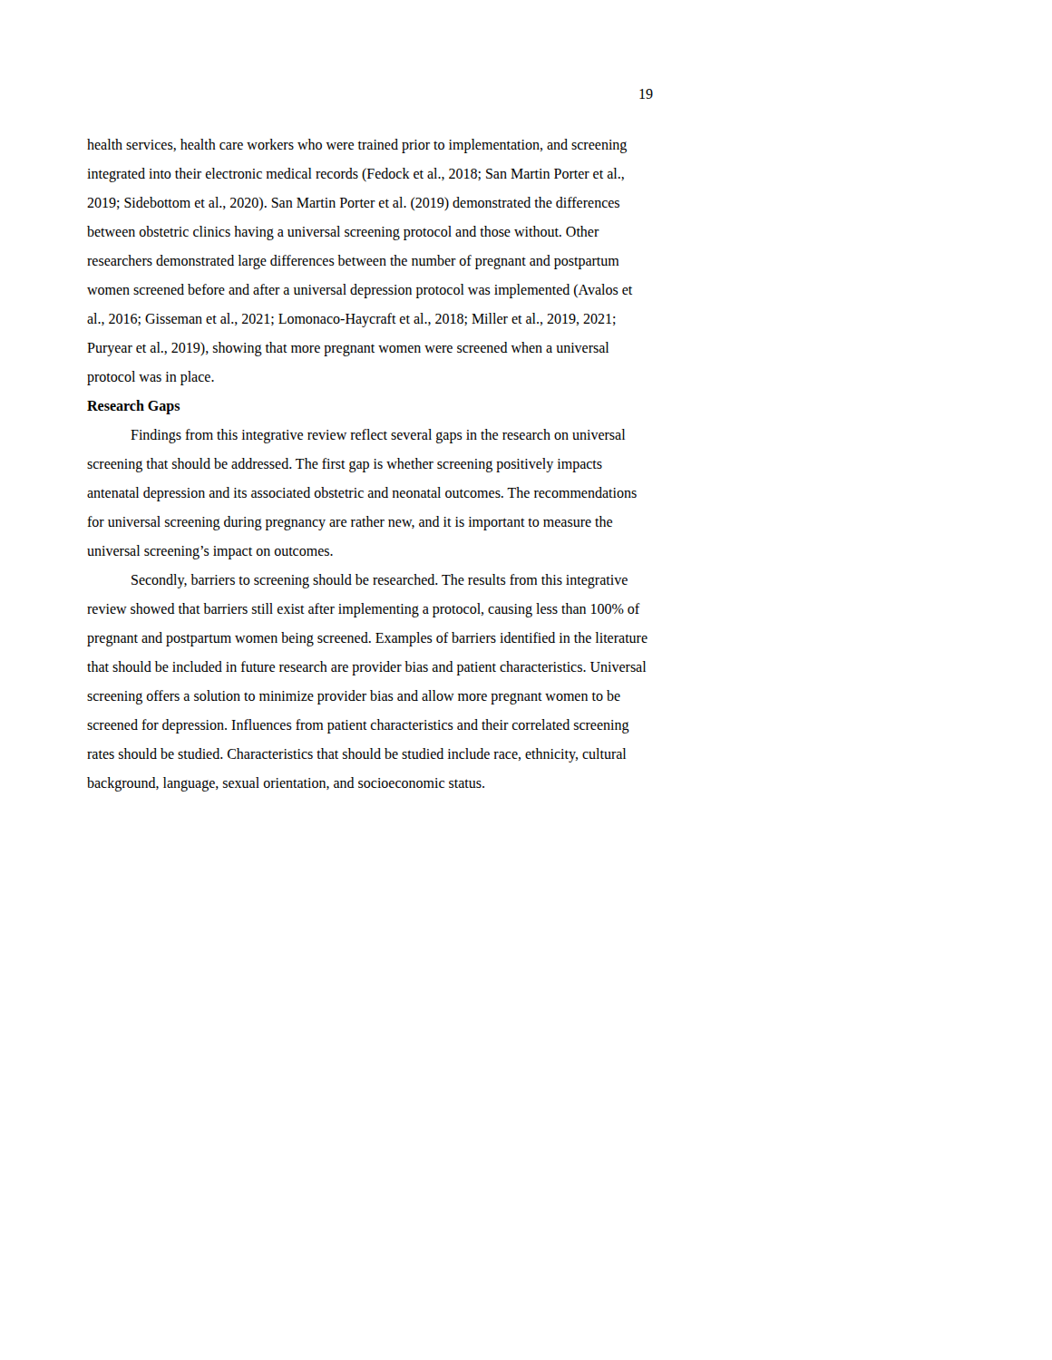19
health services, health care workers who were trained prior to implementation, and screening integrated into their electronic medical records (Fedock et al., 2018; San Martin Porter et al., 2019; Sidebottom et al., 2020). San Martin Porter et al. (2019) demonstrated the differences between obstetric clinics having a universal screening protocol and those without. Other researchers demonstrated large differences between the number of pregnant and postpartum women screened before and after a universal depression protocol was implemented (Avalos et al., 2016; Gisseman et al., 2021; Lomonaco-Haycraft et al., 2018; Miller et al., 2019, 2021; Puryear et al., 2019), showing that more pregnant women were screened when a universal protocol was in place.
Research Gaps
Findings from this integrative review reflect several gaps in the research on universal screening that should be addressed. The first gap is whether screening positively impacts antenatal depression and its associated obstetric and neonatal outcomes. The recommendations for universal screening during pregnancy are rather new, and it is important to measure the universal screening’s impact on outcomes.
Secondly, barriers to screening should be researched. The results from this integrative review showed that barriers still exist after implementing a protocol, causing less than 100% of pregnant and postpartum women being screened. Examples of barriers identified in the literature that should be included in future research are provider bias and patient characteristics. Universal screening offers a solution to minimize provider bias and allow more pregnant women to be screened for depression. Influences from patient characteristics and their correlated screening rates should be studied. Characteristics that should be studied include race, ethnicity, cultural background, language, sexual orientation, and socioeconomic status.